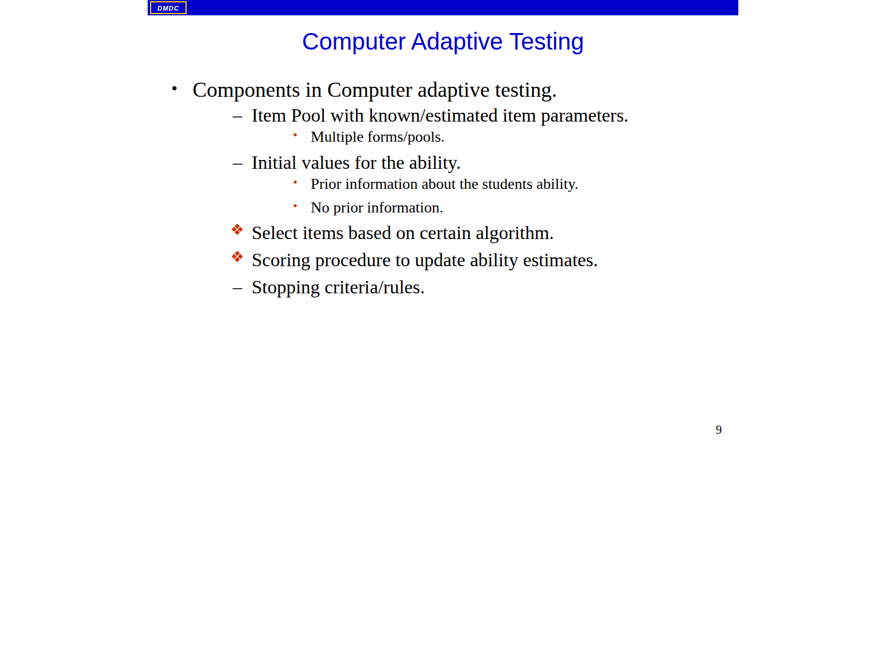DMDC
Computer Adaptive Testing
Components in Computer adaptive testing.
Item Pool with known/estimated item parameters.
Multiple forms/pools.
Initial values for the ability.
Prior information about the students ability.
No prior information.
Select items based on certain algorithm.
Scoring procedure to update ability estimates.
Stopping criteria/rules.
9